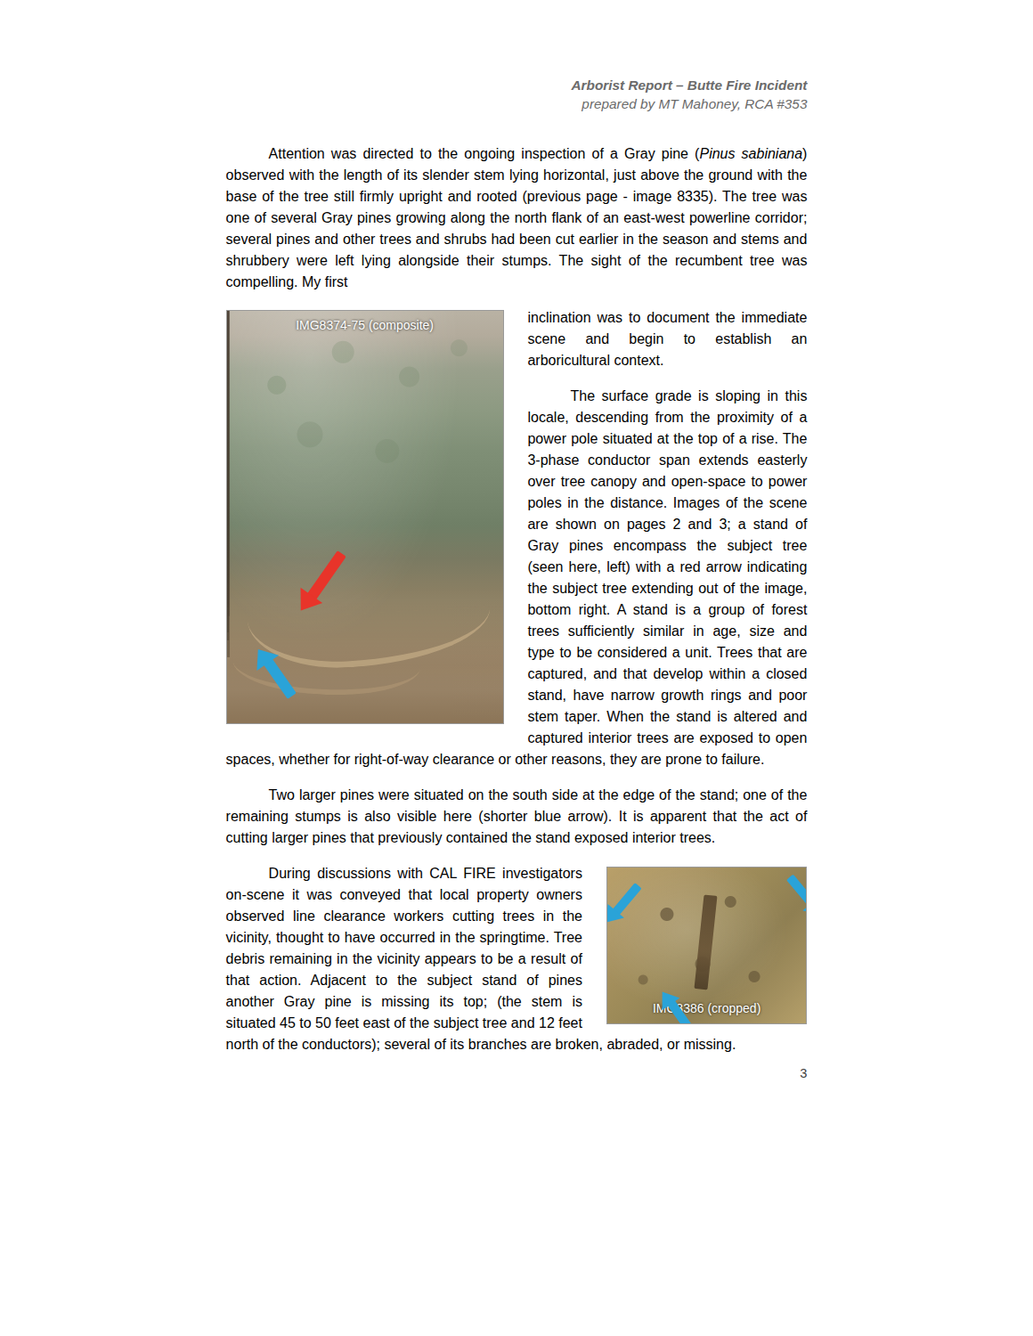Arborist Report – Butte Fire Incident
prepared by MT Mahoney, RCA #353
Attention was directed to the ongoing inspection of a Gray pine (Pinus sabiniana) observed with the length of its slender stem lying horizontal, just above the ground with the base of the tree still firmly upright and rooted (previous page - image 8335). The tree was one of several Gray pines growing along the north flank of an east-west powerline corridor; several pines and other trees and shrubs had been cut earlier in the season and stems and shrubbery were left lying alongside their stumps. The sight of the recumbent tree was compelling. My first
IMG8374-75 (composite)
inclination was to document the immediate scene and begin to establish an arboricultural context.
The surface grade is sloping in this locale, descending from the proximity of a power pole situated at the top of a rise. The 3-phase conductor span extends easterly over tree canopy and open-space to power poles in the distance. Images of the scene are shown on pages 2 and 3; a stand of Gray pines encompass the subject tree (seen here, left) with a red arrow indicating the subject tree extending out of the image, bottom right. A stand is a group of forest trees sufficiently similar in age, size and type to be considered a unit. Trees that are captured, and that develop within a closed stand, have narrow growth rings and poor stem taper. When the stand is altered and captured interior trees are exposed to open spaces, whether for right-of-way clearance or other reasons, they are prone to failure.
Two larger pines were situated on the south side at the edge of the stand; one of the remaining stumps is also visible here (shorter blue arrow). It is apparent that the act of cutting larger pines that previously contained the stand exposed interior trees.
IMG8386 (cropped)
During discussions with CAL FIRE investigators on-scene it was conveyed that local property owners observed line clearance workers cutting trees in the vicinity, thought to have occurred in the springtime. Tree debris remaining in the vicinity appears to be a result of that action. Adjacent to the subject stand of pines another Gray pine is missing its top; (the stem is situated 45 to 50 feet east of the subject tree and 12 feet north of the conductors); several of its branches are broken, abraded, or missing.
3